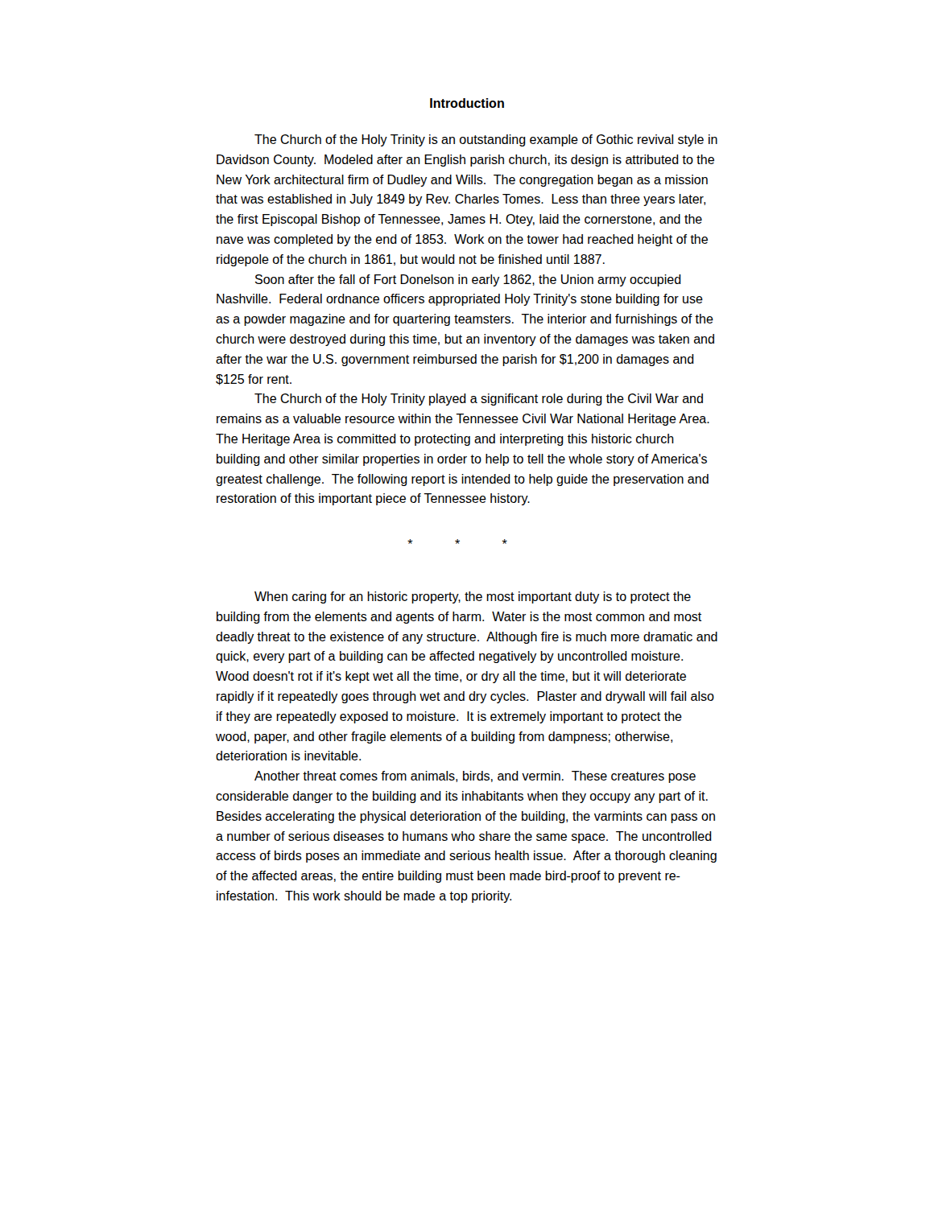Introduction
The Church of the Holy Trinity is an outstanding example of Gothic revival style in Davidson County. Modeled after an English parish church, its design is attributed to the New York architectural firm of Dudley and Wills. The congregation began as a mission that was established in July 1849 by Rev. Charles Tomes. Less than three years later, the first Episcopal Bishop of Tennessee, James H. Otey, laid the cornerstone, and the nave was completed by the end of 1853. Work on the tower had reached height of the ridgepole of the church in 1861, but would not be finished until 1887.
Soon after the fall of Fort Donelson in early 1862, the Union army occupied Nashville. Federal ordnance officers appropriated Holy Trinity's stone building for use as a powder magazine and for quartering teamsters. The interior and furnishings of the church were destroyed during this time, but an inventory of the damages was taken and after the war the U.S. government reimbursed the parish for $1,200 in damages and $125 for rent.
The Church of the Holy Trinity played a significant role during the Civil War and remains as a valuable resource within the Tennessee Civil War National Heritage Area. The Heritage Area is committed to protecting and interpreting this historic church building and other similar properties in order to help to tell the whole story of America's greatest challenge. The following report is intended to help guide the preservation and restoration of this important piece of Tennessee history.
* * *
When caring for an historic property, the most important duty is to protect the building from the elements and agents of harm. Water is the most common and most deadly threat to the existence of any structure. Although fire is much more dramatic and quick, every part of a building can be affected negatively by uncontrolled moisture. Wood doesn't rot if it's kept wet all the time, or dry all the time, but it will deteriorate rapidly if it repeatedly goes through wet and dry cycles. Plaster and drywall will fail also if they are repeatedly exposed to moisture. It is extremely important to protect the wood, paper, and other fragile elements of a building from dampness; otherwise, deterioration is inevitable.
Another threat comes from animals, birds, and vermin. These creatures pose considerable danger to the building and its inhabitants when they occupy any part of it. Besides accelerating the physical deterioration of the building, the varmints can pass on a number of serious diseases to humans who share the same space. The uncontrolled access of birds poses an immediate and serious health issue. After a thorough cleaning of the affected areas, the entire building must been made bird-proof to prevent re-infestation. This work should be made a top priority.